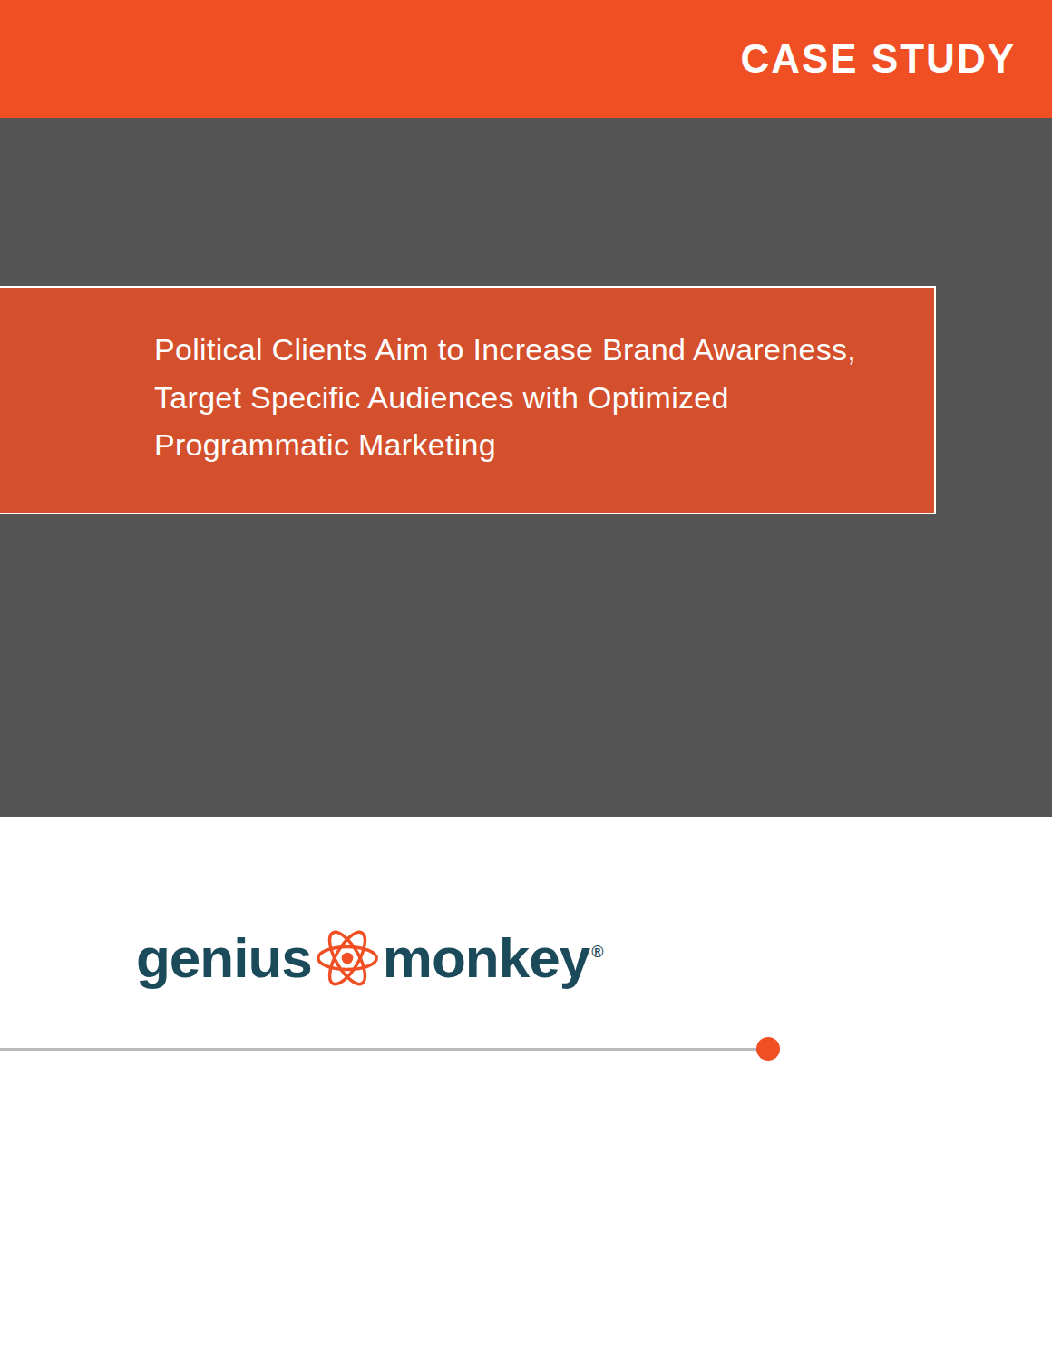Case Study
Political Clients Aim to Increase Brand Awareness, Target Specific Audiences with Optimized Programmatic Marketing
genius monkey®